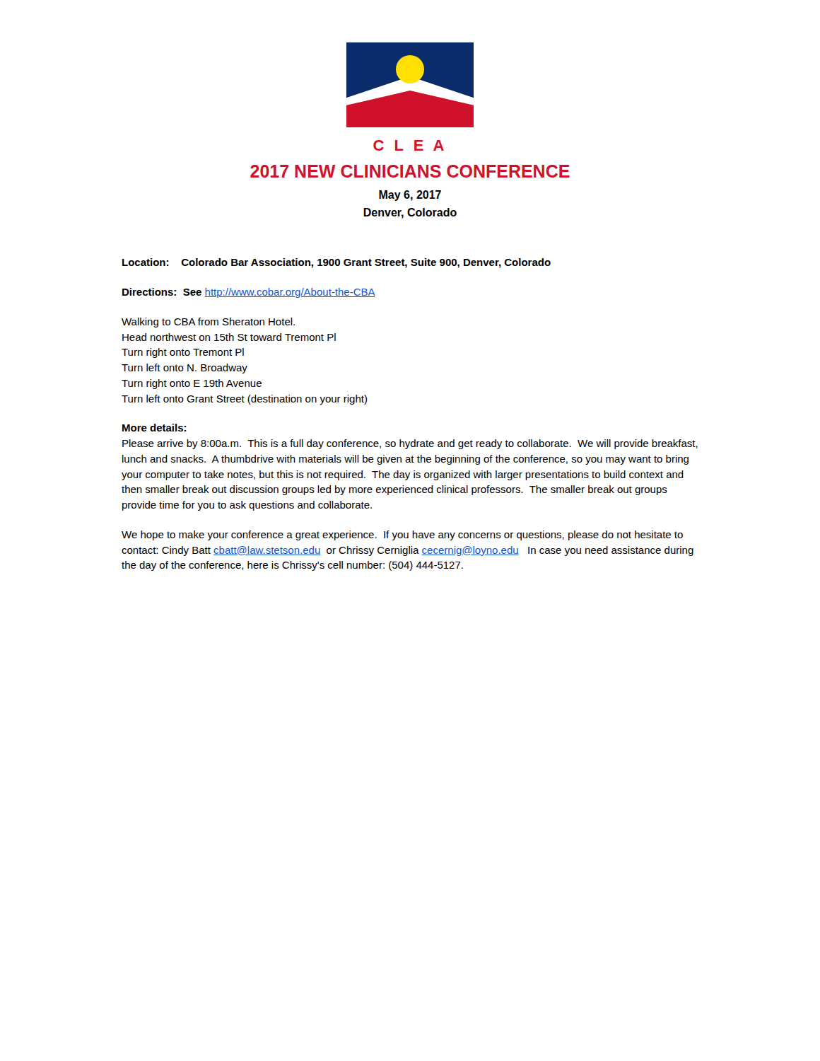C L E A
2017 NEW CLINICIANS CONFERENCE
May 6, 2017
Denver, Colorado
Location: Colorado Bar Association, 1900 Grant Street, Suite 900, Denver, Colorado
Directions: See http://www.cobar.org/About-the-CBA
Walking to CBA from Sheraton Hotel. Head northwest on 15th St toward Tremont Pl Turn right onto Tremont Pl Turn left onto N. Broadway Turn right onto E 19th Avenue Turn left onto Grant Street (destination on your right)
More details:
Please arrive by 8:00a.m. This is a full day conference, so hydrate and get ready to collaborate. We will provide breakfast, lunch and snacks. A thumbdrive with materials will be given at the beginning of the conference, so you may want to bring your computer to take notes, but this is not required. The day is organized with larger presentations to build context and then smaller break out discussion groups led by more experienced clinical professors. The smaller break out groups provide time for you to ask questions and collaborate.
We hope to make your conference a great experience. If you have any concerns or questions, please do not hesitate to contact: Cindy Batt cbatt@law.stetson.edu or Chrissy Cerniglia cecernig@loyno.edu In case you need assistance during the day of the conference, here is Chrissy's cell number: (504) 444-5127.